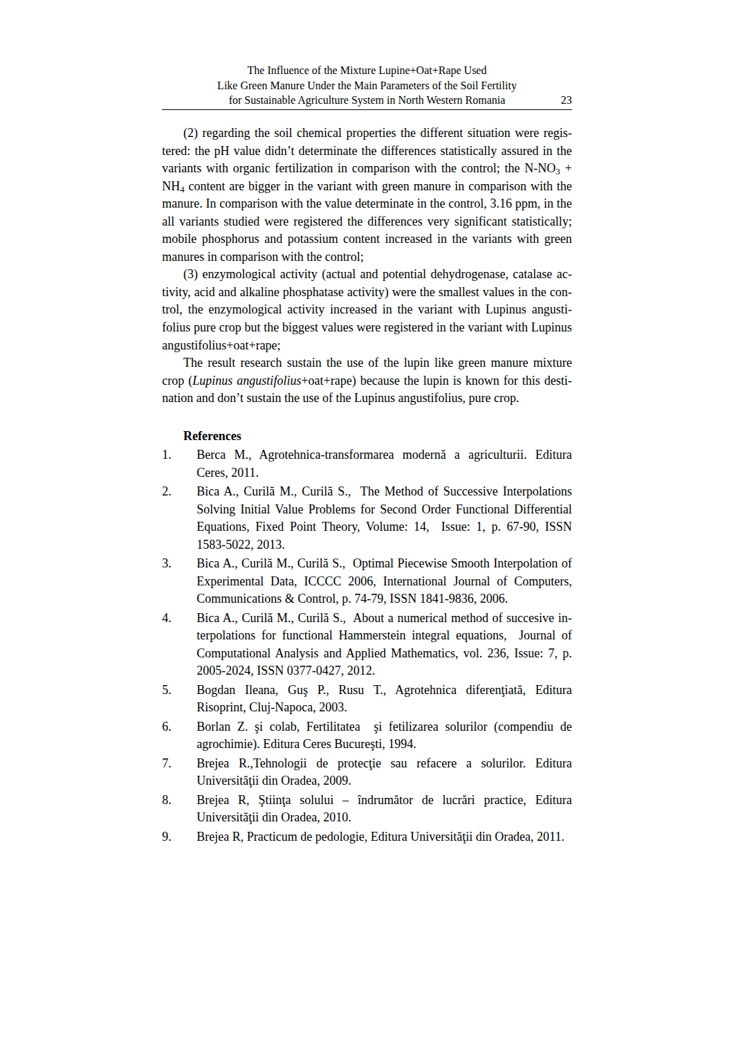The Influence of the Mixture Lupine+Oat+Rape Used Like Green Manure Under the Main Parameters of the Soil Fertility for Sustainable Agriculture System in North Western Romania 23
(2) regarding the soil chemical properties the different situation were registered: the pH value didn’t determinate the differences statistically assured in the variants with organic fertilization in comparison with the control; the N-NO3 + NH4 content are bigger in the variant with green manure in comparison with the manure. In comparison with the value determinate in the control, 3.16 ppm, in the all variants studied were registered the differences very significant statistically; mobile phosphorus and potassium content increased in the variants with green manures in comparison with the control;
(3) enzymological activity (actual and potential dehydrogenase, catalase activity, acid and alkaline phosphatase activity) were the smallest values in the control, the enzymological activity increased in the variant with Lupinus angustifolius pure crop but the biggest values were registered in the variant with Lupinus angustifolius+oat+rape;
The result research sustain the use of the lupin like green manure mixture crop (Lupinus angustifolius+oat+rape) because the lupin is known for this destination and don’t sustain the use of the Lupinus angustifolius, pure crop.
References
Berca M., Agrotehnica-transformarea modernă a agriculturii. Editura Ceres, 2011.
Bica A., Curilă M., Curilă S., The Method of Successive Interpolations Solving Initial Value Problems for Second Order Functional Differential Equations, Fixed Point Theory, Volume: 14, Issue: 1, p. 67-90, ISSN 1583-5022, 2013.
Bica A., Curilă M., Curilă S., Optimal Piecewise Smooth Interpolation of Experimental Data, ICCCC 2006, International Journal of Computers, Communications & Control, p. 74-79, ISSN 1841-9836, 2006.
Bica A., Curilă M., Curilă S., About a numerical method of succesive interpolations for functional Hammerstein integral equations, Journal of Computational Analysis and Applied Mathematics, vol. 236, Issue: 7, p. 2005-2024, ISSN 0377-0427, 2012.
Bogdan Ileana, Guş P., Rusu T., Agrotehnica diferenţiată, Editura Risoprint, Cluj-Napoca, 2003.
Borlan Z. şi colab, Fertilitatea şi fetilizarea solurilor (compendiu de agrochimie). Editura Ceres Bucureşti, 1994.
Brejea R.,Tehnologii de protecţie sau refacere a solurilor. Editura Universităţii din Oradea, 2009.
Brejea R, Ştiinţa solului – îndrumător de lucrări practice, Editura Universităţii din Oradea, 2010.
Brejea R, Practicum de pedologie, Editura Universităţii din Oradea, 2011.